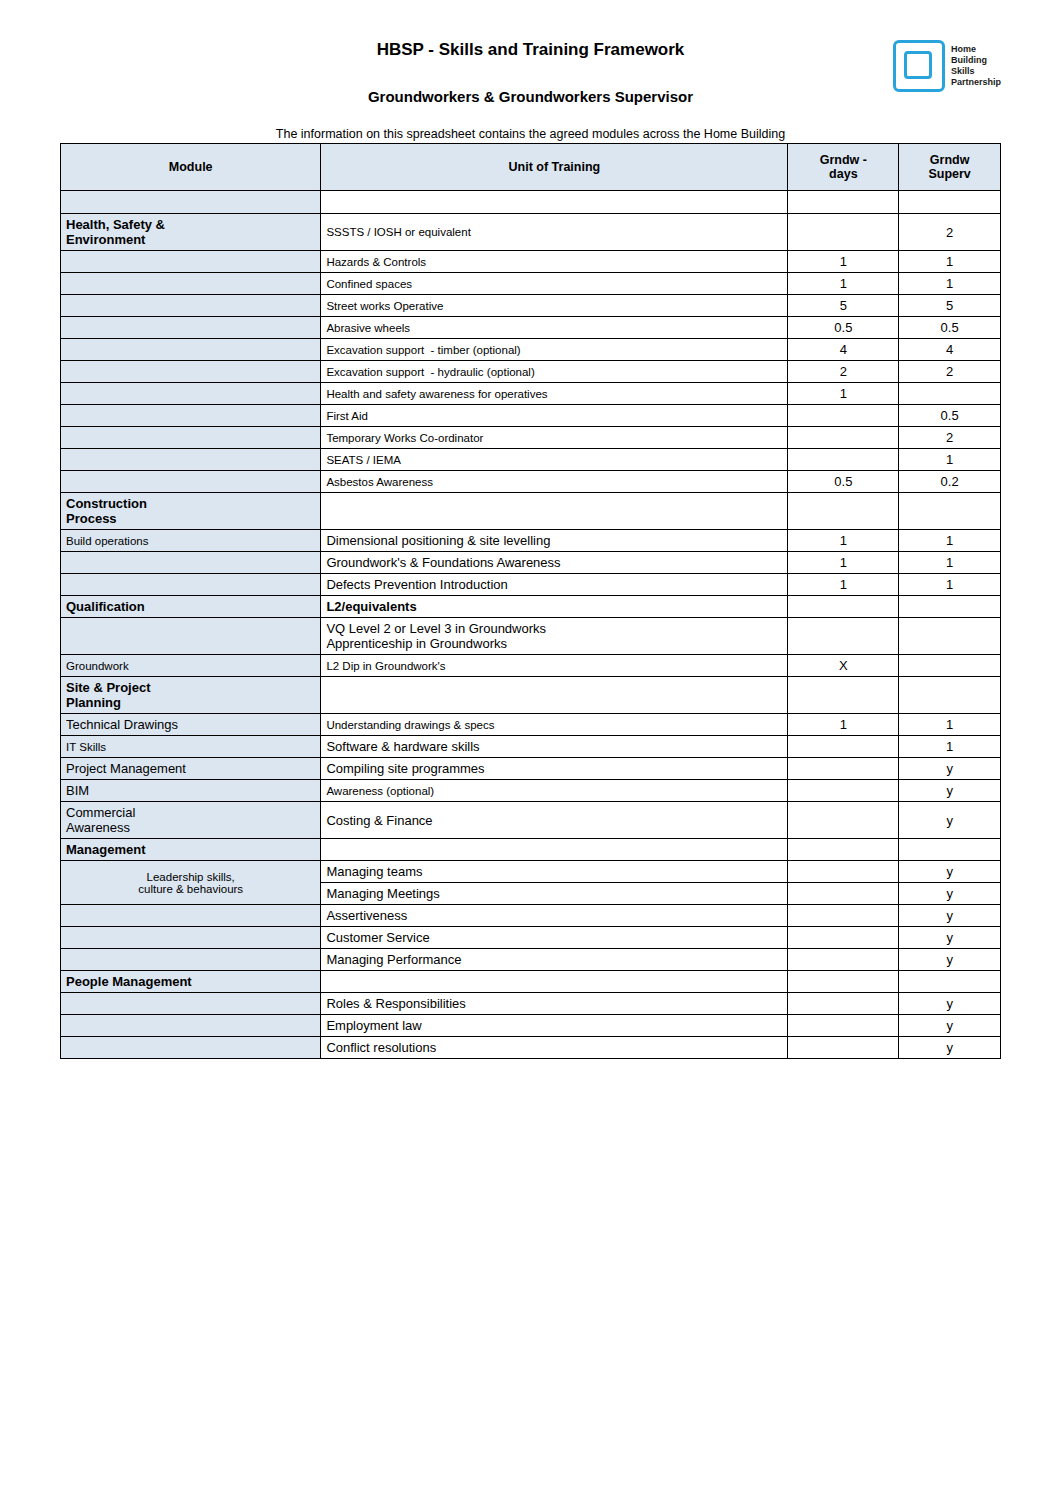Home
Building
Skills
Partnership
HBSP - Skills and Training Framework
Groundworkers & Groundworkers Supervisor
The information on this spreadsheet contains the agreed modules across the Home Building
| Module | Unit of Training | Grndw - days | Grndw Superv |
| --- | --- | --- | --- |
| Health, Safety & Environment | SSSTS / IOSH or equivalent | | 2 |
| | Hazards & Controls | 1 | 1 |
| | Confined spaces | 1 | 1 |
| | Street works Operative | 5 | 5 |
| | Abrasive wheels | 0.5 | 0.5 |
| | Excavation support - timber (optional) | 4 | 4 |
| | Excavation support - hydraulic (optional) | 2 | 2 |
| | Health and safety awareness for operatives | 1 | |
| | First Aid | | 0.5 |
| | Temporary Works Co-ordinator | | 2 |
| | SEATS / IEMA | | 1 |
| | Asbestos Awareness | 0.5 | 0.2 |
| Construction Process | | | |
| Build operations | Dimensional positioning & site levelling | 1 | 1 |
| | Groundwork's & Foundations Awareness | 1 | 1 |
| | Defects Prevention Introduction | 1 | 1 |
| Qualification | L2/equivalents | | |
| | VQ Level 2 or Level 3 in Groundworks Apprenticeship in Groundworks | | |
| Groundwork | L2 Dip in Groundwork's | X | |
| Site & Project Planning | | | |
| Technical Drawings | Understanding drawings & specs | 1 | 1 |
| IT Skills | Software & hardware skills | | 1 |
| Project Management | Compiling site programmes | | y |
| BIM | Awareness (optional) | | y |
| Commercial Awareness | Costing & Finance | | y |
| Management | | | |
| Leadership skills, culture & behaviours | Managing teams | | y |
| Managing Meetings | | y |
| | Assertiveness | | y |
| | Customer Service | | y |
| | Managing Performance | | y |
| People Management | | | |
| | Roles & Responsibilities | | y |
| | Employment law | | y |
| | Conflict resolutions | | y |